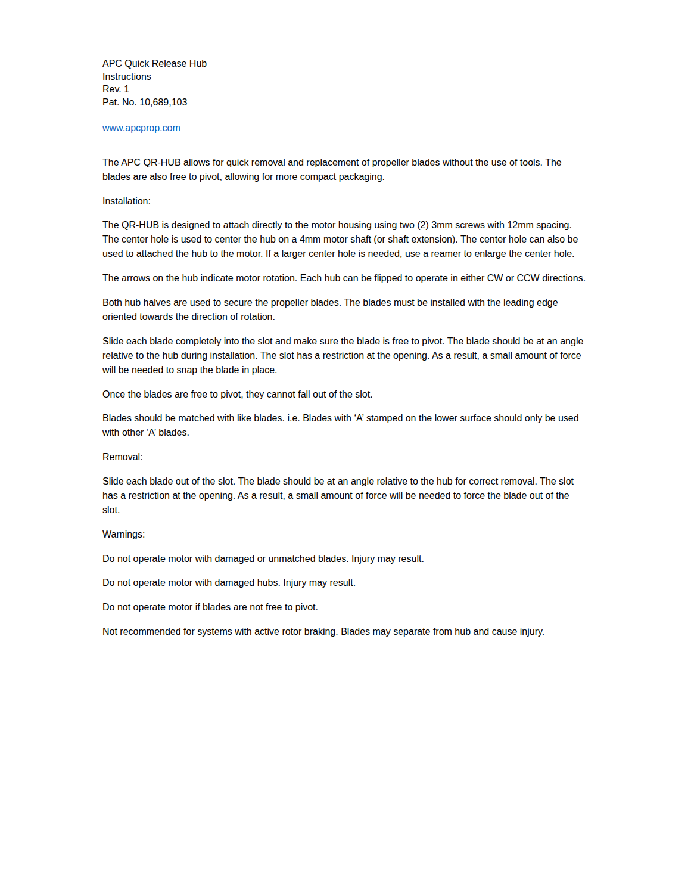APC Quick Release Hub
Instructions
Rev. 1
Pat. No. 10,689,103
www.apcprop.com
The APC QR-HUB allows for quick removal and replacement of propeller blades without the use of tools. The blades are also free to pivot, allowing for more compact packaging.
Installation:
The QR-HUB is designed to attach directly to the motor housing using two (2) 3mm screws with 12mm spacing. The center hole is used to center the hub on a 4mm motor shaft (or shaft extension). The center hole can also be used to attached the hub to the motor. If a larger center hole is needed, use a reamer to enlarge the center hole.
The arrows on the hub indicate motor rotation. Each hub can be flipped to operate in either CW or CCW directions.
Both hub halves are used to secure the propeller blades. The blades must be installed with the leading edge oriented towards the direction of rotation.
Slide each blade completely into the slot and make sure the blade is free to pivot. The blade should be at an angle relative to the hub during installation. The slot has a restriction at the opening. As a result, a small amount of force will be needed to snap the blade in place.
Once the blades are free to pivot, they cannot fall out of the slot.
Blades should be matched with like blades. i.e. Blades with ‘A’ stamped on the lower surface should only be used with other ‘A’ blades.
Removal:
Slide each blade out of the slot. The blade should be at an angle relative to the hub for correct removal. The slot has a restriction at the opening. As a result, a small amount of force will be needed to force the blade out of the slot.
Warnings:
Do not operate motor with damaged or unmatched blades. Injury may result.
Do not operate motor with damaged hubs. Injury may result.
Do not operate motor if blades are not free to pivot.
Not recommended for systems with active rotor braking. Blades may separate from hub and cause injury.